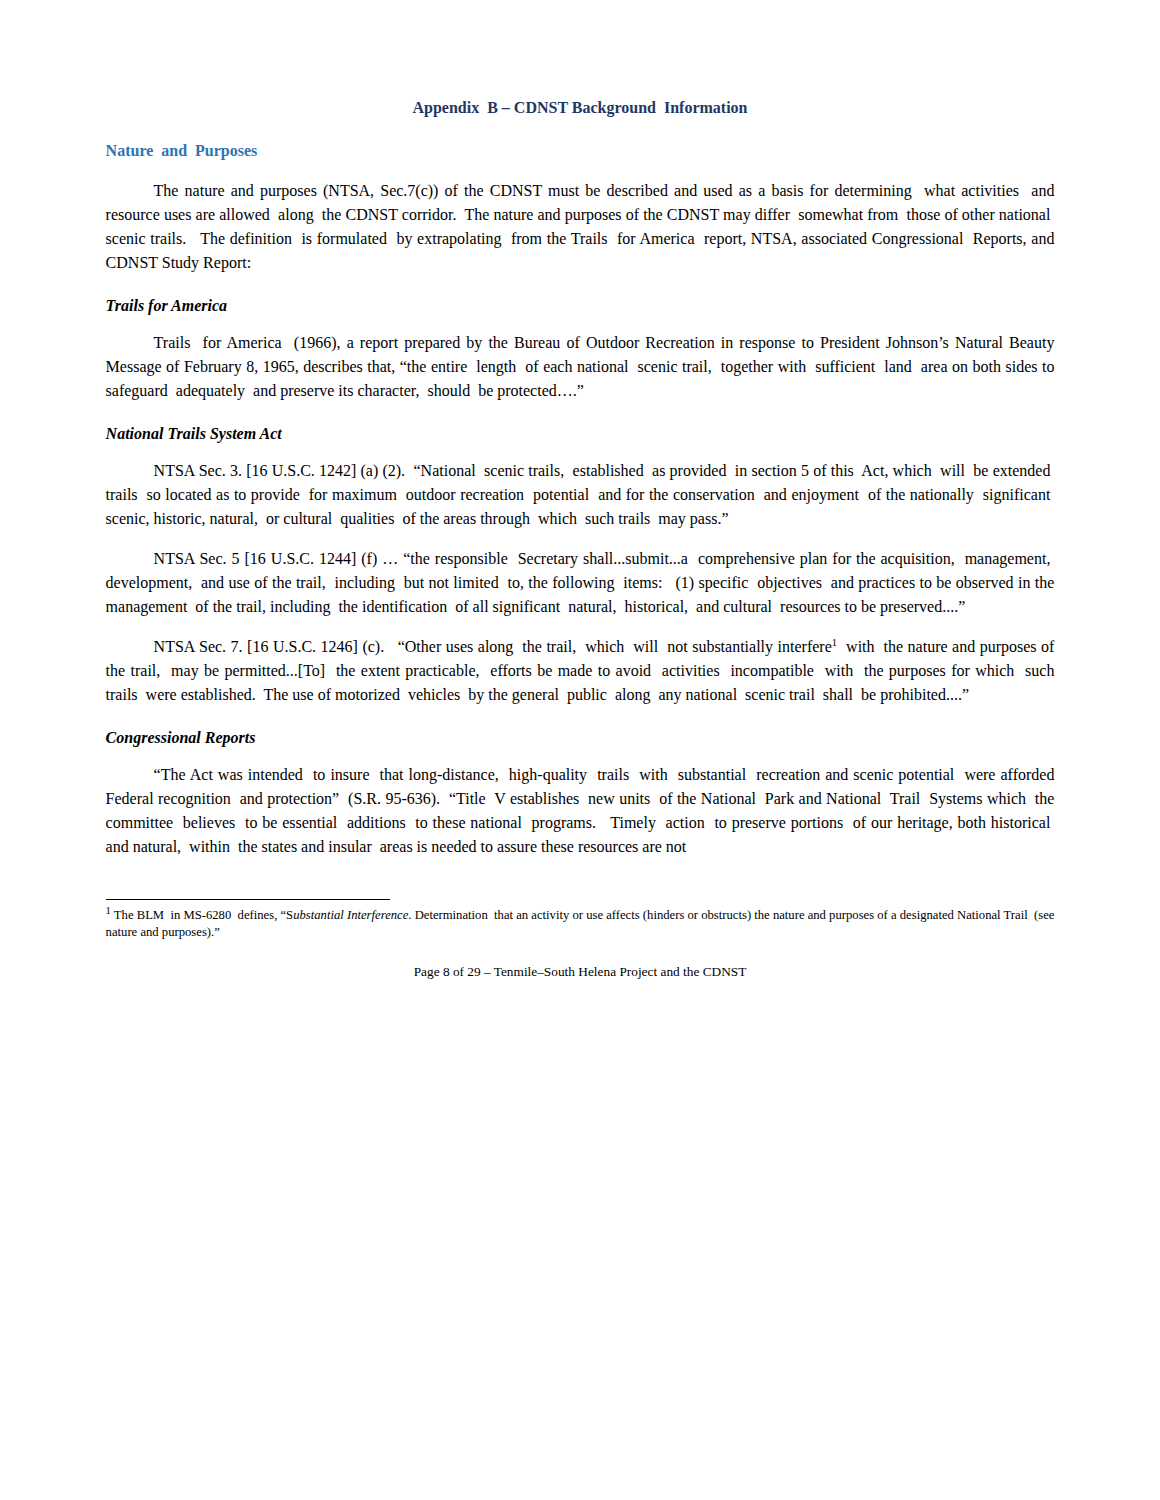Appendix B – CDNST Background Information
Nature and Purposes
The nature and purposes (NTSA, Sec.7(c)) of the CDNST must be described and used as a basis for determining what activities and resource uses are allowed along the CDNST corridor. The nature and purposes of the CDNST may differ somewhat from those of other national scenic trails. The definition is formulated by extrapolating from the Trails for America report, NTSA, associated Congressional Reports, and CDNST Study Report:
Trails for America
Trails for America (1966), a report prepared by the Bureau of Outdoor Recreation in response to President Johnson’s Natural Beauty Message of February 8, 1965, describes that, “the entire length of each national scenic trail, together with sufficient land area on both sides to safeguard adequately and preserve its character, should be protected….”
National Trails System Act
NTSA Sec. 3. [16 U.S.C. 1242] (a) (2). “National scenic trails, established as provided in section 5 of this Act, which will be extended trails so located as to provide for maximum outdoor recreation potential and for the conservation and enjoyment of the nationally significant scenic, historic, natural, or cultural qualities of the areas through which such trails may pass.”
NTSA Sec. 5 [16 U.S.C. 1244] (f) … “the responsible Secretary shall...submit...a comprehensive plan for the acquisition, management, development, and use of the trail, including but not limited to, the following items: (1) specific objectives and practices to be observed in the management of the trail, including the identification of all significant natural, historical, and cultural resources to be preserved....”
NTSA Sec. 7. [16 U.S.C. 1246] (c). “Other uses along the trail, which will not substantially interfere1 with the nature and purposes of the trail, may be permitted...[To] the extent practicable, efforts be made to avoid activities incompatible with the purposes for which such trails were established. The use of motorized vehicles by the general public along any national scenic trail shall be prohibited....”
Congressional Reports
“The Act was intended to insure that long-distance, high-quality trails with substantial recreation and scenic potential were afforded Federal recognition and protection” (S.R. 95-636). “Title V establishes new units of the National Park and National Trail Systems which the committee believes to be essential additions to these national programs. Timely action to preserve portions of our heritage, both historical and natural, within the states and insular areas is needed to assure these resources are not
1 The BLM in MS-6280 defines, “Substantial Interference. Determination that an activity or use affects (hinders or obstructs) the nature and purposes of a designated National Trail (see nature and purposes).”
Page 8 of 29 – Tenmile–South Helena Project and the CDNST